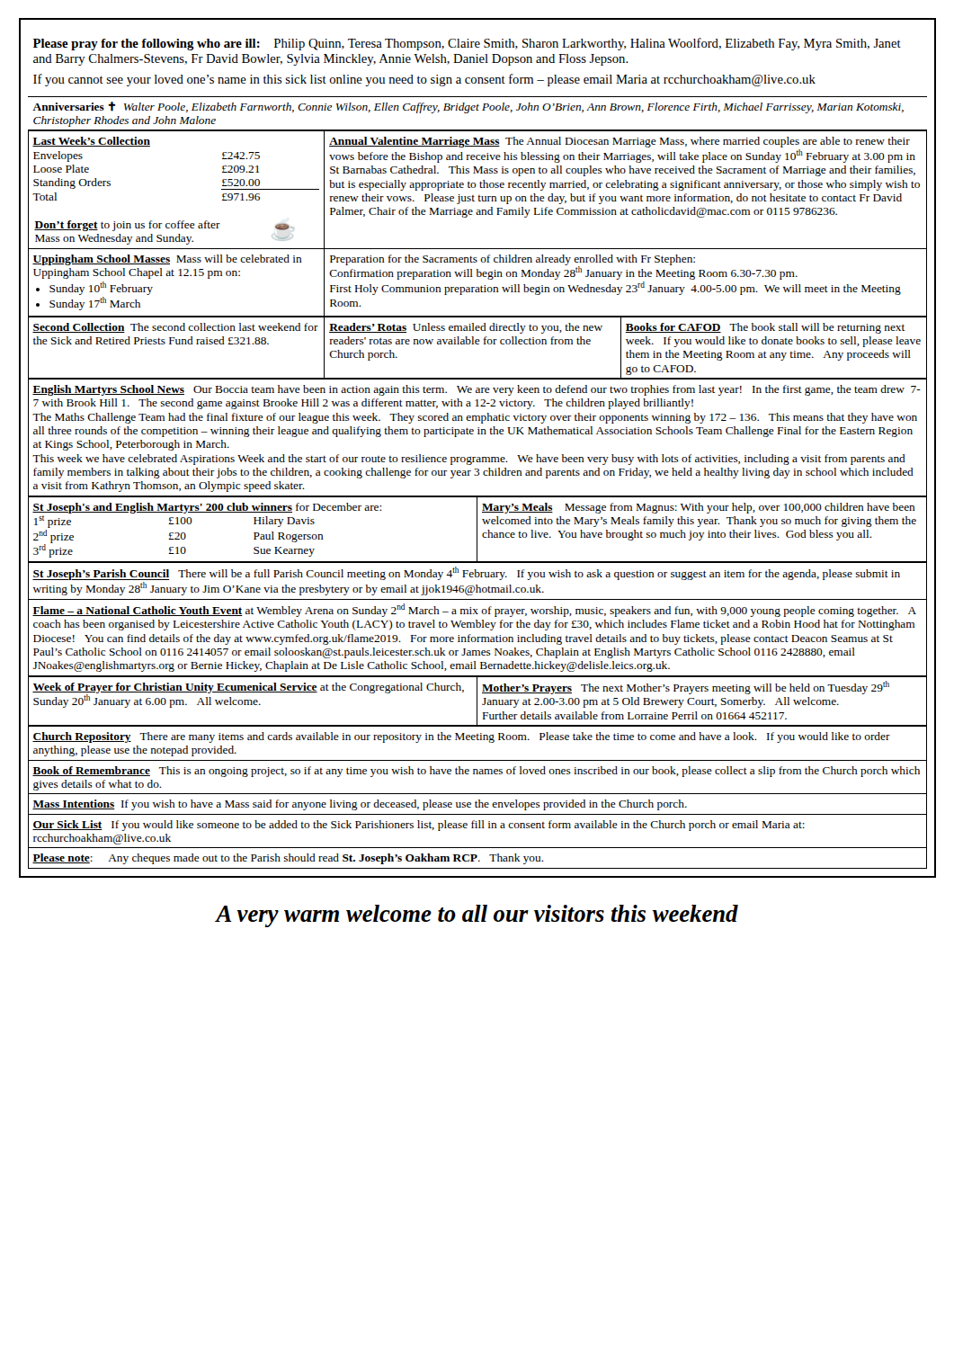Please pray for the following who are ill: Philip Quinn, Teresa Thompson, Claire Smith, Sharon Larkworthy, Halina Woolford, Elizabeth Fay, Myra Smith, Janet and Barry Chalmers-Stevens, Fr David Bowler, Sylvia Minckley, Annie Welsh, Daniel Dopson and Floss Jepson.
If you cannot see your loved one’s name in this sick list online you need to sign a consent form – please email Maria at rcchurchoakham@live.co.uk
Anniversaries ✝ Walter Poole, Elizabeth Farnworth, Connie Wilson, Ellen Caffrey, Bridget Poole, John O’Brien, Ann Brown, Florence Firth, Michael Farrissey, Marian Kotomski, Christopher Rhodes and John Malone
| Last Week’s Collection / Envelopes / £242.75 / / Loose Plate / £209.21 / / Standing Orders / £520.00 / / Total / £971.96 / / Don’t forget to join us for coffee after Mass on Wednesday and Sunday. / ☕ / | Annual Valentine Marriage Mass The Annual Diocesan Marriage Mass, where married couples are able to renew their vows before the Bishop and receive his blessing on their Marriages, will take place on Sunday 10 th February at 3.00 pm in St Barnabas Cathedral. This Mass is open to all couples who have received the Sacrament of Marriage and their families, but is especially appropriate to those recently married, or celebrating a significant anniversary, or those who simply wish to renew their vows. Please just turn up on the day, but if you want more information, do not hesitate to contact Fr David Palmer, Chair of the Marriage and Family Life Commission at catholicdavid@mac.com or 0115 9786236. |
| Uppingham School Masses Mass will be celebrated in Uppingham School Chapel at 12.15 pm on: Sunday 10 th February Sunday 17 th March | Preparation for the Sacraments of children already enrolled with Fr Stephen: Confirmation preparation will begin on Monday 28 th January in the Meeting Room 6.30-7.30 pm. First Holy Communion preparation will begin on Wednesday 23 rd January 4.00-5.00 pm. We will meet in the Meeting Room. |
| Second Collection The second collection last weekend for the Sick and Retired Priests Fund raised £321.88. | Readers’ Rotas Unless emailed directly to you, the new readers' rotas are now available for collection from the Church porch. | Books for CAFOD The book stall will be returning next week. If you would like to donate books to sell, please leave them in the Meeting Room at any time. Any proceeds will go to CAFOD. |
| English Martyrs School News Our Boccia team have been in action again this term. We are very keen to defend our two trophies from last year! In the first game, the team drew 7-7 with Brook Hill 1. The second game against Brooke Hill 2 was a different matter, with a 12-2 victory. The children played brilliantly! The Maths Challenge Team had the final fixture of our league this week. They scored an emphatic victory over their opponents winning by 172 – 136. This means that they have won all three rounds of the competition – winning their league and qualifying them to participate in the UK Mathematical Association Schools Team Challenge Final for the Eastern Region at Kings School, Peterborough in March. This week we have celebrated Aspirations Week and the start of our route to resilience programme. We have been very busy with lots of activities, including a visit from parents and family members in talking about their jobs to the children, a cooking challenge for our year 3 children and parents and on Friday, we held a healthy living day in school which included a visit from Kathryn Thomson, an Olympic speed skater. |
| St Joseph's and English Martyrs' 200 club winners for December are: / 1 st prize / £100 / Hilary Davis / / 2 nd prize / £20 / Paul Rogerson / / 3 rd prize / £10 / Sue Kearney / | Mary’s Meals Message from Magnus: With your help, over 100,000 children have been welcomed into the Mary’s Meals family this year. Thank you so much for giving them the chance to live. You have brought so much joy into their lives. God bless you all. |
| St Joseph’s Parish Council There will be a full Parish Council meeting on Monday 4 th February. If you wish to ask a question or suggest an item for the agenda, please submit in writing by Monday 28 th January to Jim O’Kane via the presbytery or by email at jjok1946@hotmail.co.uk. |
| Flame – a National Catholic Youth Event at Wembley Arena on Sunday 2 nd March – a mix of prayer, worship, music, speakers and fun, with 9,000 young people coming together. A coach has been organised by Leicestershire Active Catholic Youth (LACY) to travel to Wembley for the day for £30, which includes Flame ticket and a Robin Hood hat for Nottingham Diocese! You can find details of the day at www.cymfed.org.uk/flame2019. For more information including travel details and to buy tickets, please contact Deacon Seamus at St Paul’s Catholic School on 0116 2414057 or email solooskan@st.pauls.leicester.sch.uk or James Noakes, Chaplain at English Martyrs Catholic School 0116 2428880, email JNoakes@englishmartyrs.org or Bernie Hickey, Chaplain at De Lisle Catholic School, email Bernadette.hickey@delisle.leics.org.uk. |
| Week of Prayer for Christian Unity Ecumenical Service at the Congregational Church, Sunday 20 th January at 6.00 pm. All welcome. | Mother’s Prayers The next Mother’s Prayers meeting will be held on Tuesday 29 th January at 2.00-3.00 pm at 5 Old Brewery Court, Somerby. All welcome. Further details available from Lorraine Perril on 01664 452117. |
| Church Repository There are many items and cards available in our repository in the Meeting Room. Please take the time to come and have a look. If you would like to order anything, please use the notepad provided. |
| Book of Remembrance This is an ongoing project, so if at any time you wish to have the names of loved ones inscribed in our book, please collect a slip from the Church porch which gives details of what to do. |
| Mass Intentions If you wish to have a Mass said for anyone living or deceased, please use the envelopes provided in the Church porch. |
| Our Sick List If you would like someone to be added to the Sick Parishioners list, please fill in a consent form available in the Church porch or email Maria at: rcchurchoakham@live.co.uk |
| Please note : Any cheques made out to the Parish should read St. Joseph’s Oakham RCP . Thank you. |
A very warm welcome to all our visitors this weekend